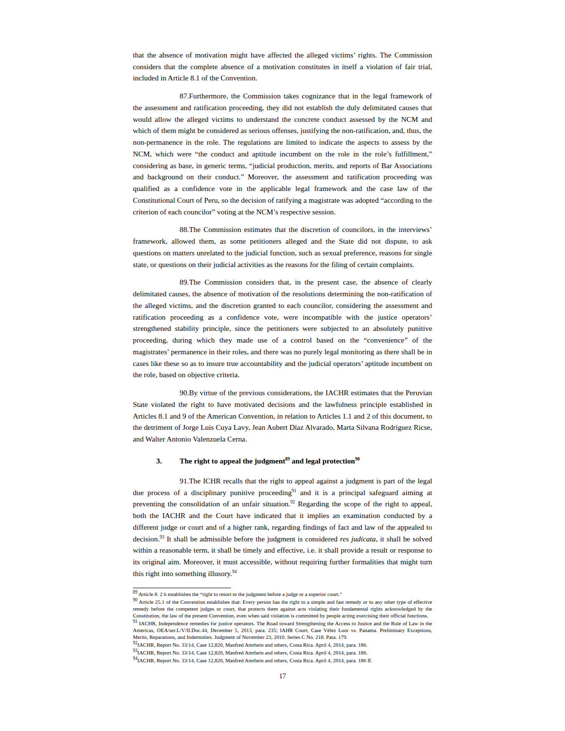that the absence of motivation might have affected the alleged victims’ rights. The Commission considers that the complete absence of a motivation constitutes in itself a violation of fair trial, included in Article 8.1 of the Convention.
87. Furthermore, the Commission takes cognizance that in the legal framework of the assessment and ratification proceeding, they did not establish the duly delimitated causes that would allow the alleged victims to understand the concrete conduct assessed by the NCM and which of them might be considered as serious offenses, justifying the non-ratification, and, thus, the non-permanence in the role. The regulations are limited to indicate the aspects to assess by the NCM, which were “the conduct and aptitude incumbent on the role in the role’s fulfillment,” considering as base, in generic terms, “judicial production, merits, and reports of Bar Associations and background on their conduct.” Moreover, the assessment and ratification proceeding was qualified as a confidence vote in the applicable legal framework and the case law of the Constitutional Court of Peru, so the decision of ratifying a magistrate was adopted “according to the criterion of each councilor” voting at the NCM’s respective session.
88. The Commission estimates that the discretion of councilors, in the interviews’ framework, allowed them, as some petitioners alleged and the State did not dispute, to ask questions on matters unrelated to the judicial function, such as sexual preference, reasons for single state, or questions on their judicial activities as the reasons for the filing of certain complaints.
89. The Commission considers that, in the present case, the absence of clearly delimitated causes, the absence of motivation of the resolutions determining the non-ratification of the alleged victims, and the discretion granted to each councilor, considering the assessment and ratification proceeding as a confidence vote, were incompatible with the justice operators’ strengthened stability principle, since the petitioners were subjected to an absolutely punitive proceeding, during which they made use of a control based on the “convenience” of the magistrates’ permanence in their roles, and there was no purely legal monitoring as there shall be in cases like these so as to insure true accountability and the judicial operators’ aptitude incumbent on the role, based on objective criteria.
90. By virtue of the previous considerations, the IACHR estimates that the Peruvian State violated the right to have motivated decisions and the lawfulness principle established in Articles 8.1 and 9 of the American Convention, in relation to Articles 1.1 and 2 of this document, to the detriment of Jorge Luis Cuya Lavy, Jean Aubert Díaz Alvarado, Marta Silvana Rodríguez Ricse, and Walter Antonio Valenzuela Cerna.
3. The right to appeal the judgment89 and legal protection90
91. The ICHR recalls that the right to appeal against a judgment is part of the legal due process of a disciplinary punitive proceeding91 and it is a principal safeguard aiming at preventing the consolidation of an unfair situation.92 Regarding the scope of the right to appeal, both the IACHR and the Court have indicated that it implies an examination conducted by a different judge or court and of a higher rank, regarding findings of fact and law of the appealed to decision.93 It shall be admissible before the judgment is considered res judicata, it shall be solved within a reasonable term, it shall be timely and effective, i.e. it shall provide a result or response to its original aim. Moreover, it must accessible, without requiring further formalities that might turn this right into something illusory.94
89 Article 8. 2 h establishes the “right to resort to the judgment before a judge or a superior court.”
90 Article 25.1 of the Convention establishes that: Every person has the right to a simple and fast remedy or to any other type of effective remedy before the competent judges or court, that protects them against acts violating their fundamental rights acknowledged by the Constitution, the law of the present Convention, even when said violation is committed by people acting exercising their official functions.
91 IACHR, Independence remedies for justice operators. The Road toward Strengthening the Access to Justice and the Rule of Law in the Americas, OEA/ser.L/V/II.Doc.44, December 5, 2013, para. 235; IAHR Court, Case Vélez Loor vs. Panama. Preliminary Exceptions, Merits, Reparations, and Indemnities. Judgment of November 23, 2010. Series C No. 218. Para. 179.
92IACHR, Report No. 33/14, Case 12,820, Manfred Amrhein and others, Costa Rica. April 4, 2014, para. 186.
93IACHR, Report No. 33/14, Case 12,820, Manfred Amrhein and others, Costa Rica. April 4, 2014, para. 186.
94IACHR, Report No. 33/14, Case 12,820, Manfred Amrhein and others, Costa Rica. April 4, 2014, para. 186 ff.
17